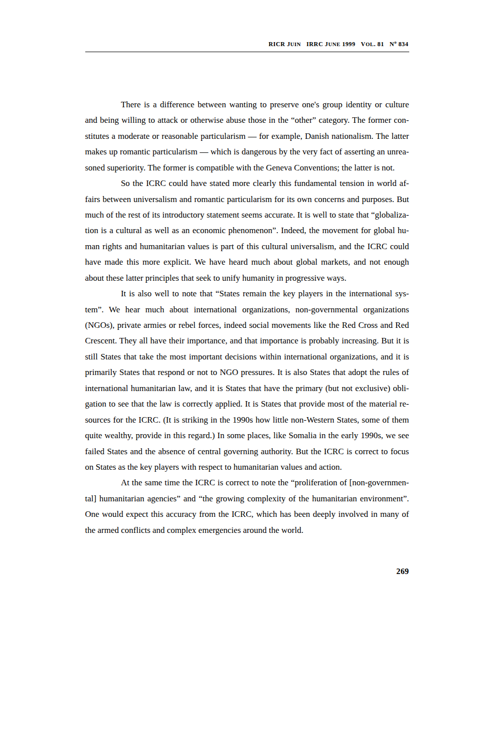RICR JUIN IRRC JUNE 1999 VOL. 81 No 834
There is a difference between wanting to preserve one's group identity or culture and being willing to attack or otherwise abuse those in the “other” category. The former constitutes a moderate or reasonable particularism — for example, Danish nationalism. The latter makes up romantic particularism — which is dangerous by the very fact of asserting an unreasoned superiority. The former is compatible with the Geneva Conventions; the latter is not.
So the ICRC could have stated more clearly this fundamental tension in world affairs between universalism and romantic particularism for its own concerns and purposes. But much of the rest of its introductory statement seems accurate. It is well to state that “globalization is a cultural as well as an economic phenomenon”. Indeed, the movement for global human rights and humanitarian values is part of this cultural universalism, and the ICRC could have made this more explicit. We have heard much about global markets, and not enough about these latter principles that seek to unify humanity in progressive ways.
It is also well to note that “States remain the key players in the international system”. We hear much about international organizations, non-governmental organizations (NGOs), private armies or rebel forces, indeed social movements like the Red Cross and Red Crescent. They all have their importance, and that importance is probably increasing. But it is still States that take the most important decisions within international organizations, and it is primarily States that respond or not to NGO pressures. It is also States that adopt the rules of international humanitarian law, and it is States that have the primary (but not exclusive) obligation to see that the law is correctly applied. It is States that provide most of the material resources for the ICRC. (It is striking in the 1990s how little non-Western States, some of them quite wealthy, provide in this regard.) In some places, like Somalia in the early 1990s, we see failed States and the absence of central governing authority. But the ICRC is correct to focus on States as the key players with respect to humanitarian values and action.
At the same time the ICRC is correct to note the “proliferation of [non-governmental] humanitarian agencies” and “the growing complexity of the humanitarian environment”. One would expect this accuracy from the ICRC, which has been deeply involved in many of the armed conflicts and complex emergencies around the world.
269